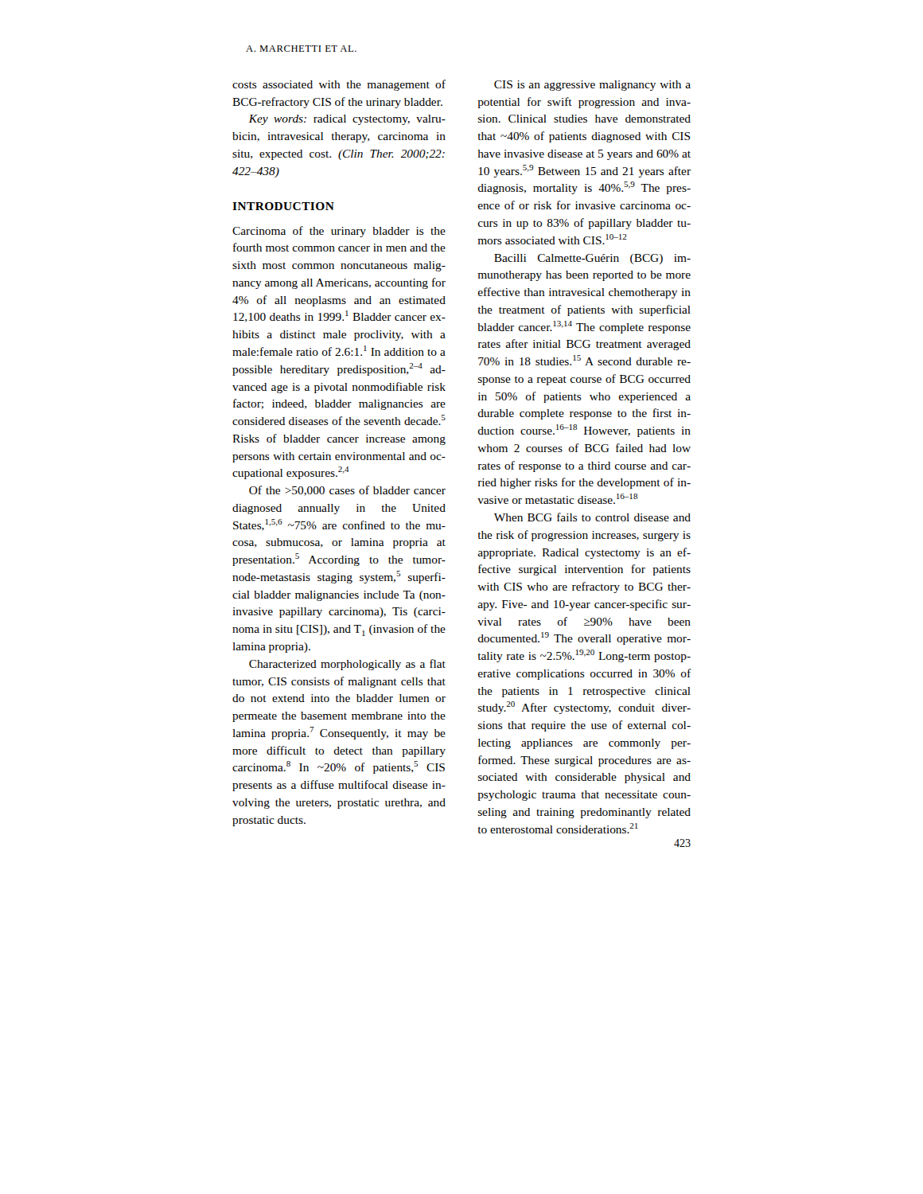A. MARCHETTI ET AL.
costs associated with the management of BCG-refractory CIS of the urinary bladder.
Key words: radical cystectomy, valrubicin, intravesical therapy, carcinoma in situ, expected cost. (Clin Ther. 2000;22: 422–438)
INTRODUCTION
Carcinoma of the urinary bladder is the fourth most common cancer in men and the sixth most common noncutaneous malignancy among all Americans, accounting for 4% of all neoplasms and an estimated 12,100 deaths in 1999.1 Bladder cancer exhibits a distinct male proclivity, with a male:female ratio of 2.6:1.1 In addition to a possible hereditary predisposition,2–4 advanced age is a pivotal nonmodifiable risk factor; indeed, bladder malignancies are considered diseases of the seventh decade.5 Risks of bladder cancer increase among persons with certain environmental and occupational exposures.2,4
Of the >50,000 cases of bladder cancer diagnosed annually in the United States,1,5,6 ~75% are confined to the mucosa, submucosa, or lamina propria at presentation.5 According to the tumor-node-metastasis staging system,5 superficial bladder malignancies include Ta (noninvasive papillary carcinoma), Tis (carcinoma in situ [CIS]), and T1 (invasion of the lamina propria).
Characterized morphologically as a flat tumor, CIS consists of malignant cells that do not extend into the bladder lumen or permeate the basement membrane into the lamina propria.7 Consequently, it may be more difficult to detect than papillary carcinoma.8 In ~20% of patients,5 CIS presents as a diffuse multifocal disease involving the ureters, prostatic urethra, and prostatic ducts.
CIS is an aggressive malignancy with a potential for swift progression and invasion. Clinical studies have demonstrated that ~40% of patients diagnosed with CIS have invasive disease at 5 years and 60% at 10 years.5,9 Between 15 and 21 years after diagnosis, mortality is 40%.5,9 The presence of or risk for invasive carcinoma occurs in up to 83% of papillary bladder tumors associated with CIS.10–12
Bacilli Calmette-Guérin (BCG) immunotherapy has been reported to be more effective than intravesical chemotherapy in the treatment of patients with superficial bladder cancer.13,14 The complete response rates after initial BCG treatment averaged 70% in 18 studies.15 A second durable response to a repeat course of BCG occurred in 50% of patients who experienced a durable complete response to the first induction course.16–18 However, patients in whom 2 courses of BCG failed had low rates of response to a third course and carried higher risks for the development of invasive or metastatic disease.16–18
When BCG fails to control disease and the risk of progression increases, surgery is appropriate. Radical cystectomy is an effective surgical intervention for patients with CIS who are refractory to BCG therapy. Five- and 10-year cancer-specific survival rates of ≥90% have been documented.19 The overall operative mortality rate is ~2.5%.19,20 Long-term postoperative complications occurred in 30% of the patients in 1 retrospective clinical study.20 After cystectomy, conduit diversions that require the use of external collecting appliances are commonly performed. These surgical procedures are associated with considerable physical and psychologic trauma that necessitate counseling and training predominantly related to enterostomal considerations.21
423